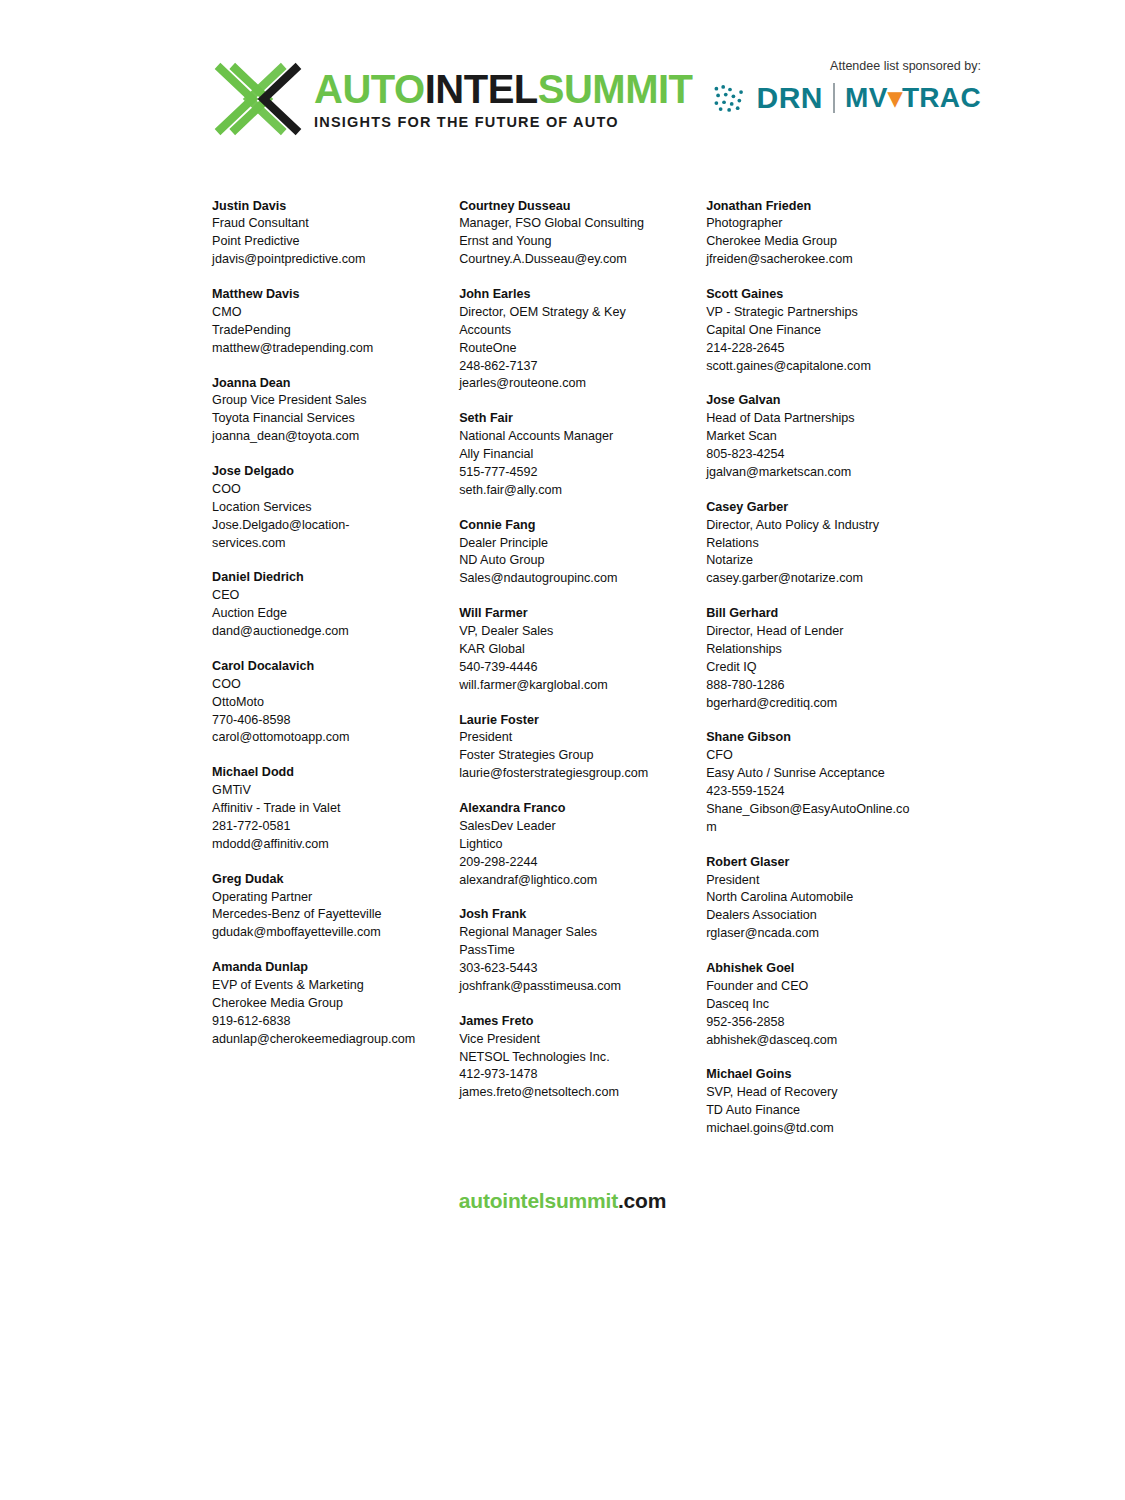AUTO INTEL SUMMIT
INSIGHTS FOR THE FUTURE OF AUTO
Attendee list sponsored by:
DRN
MV▾TRAC
Justin Davis Fraud Consultant Point Predictive jdavis@pointpredictive.com
Matthew Davis CMO TradePending matthew@tradepending.com
Joanna Dean Group Vice President Sales Toyota Financial Services joanna_dean@toyota.com
Jose Delgado COO Location Services Jose.Delgado@location-services.com
Daniel Diedrich CEO Auction Edge dand@auctionedge.com
Carol Docalavich COO OttoMoto 770-406-8598 carol@ottomotoapp.com
Michael Dodd GMTiV Affinitiv - Trade in Valet 281-772-0581 mdodd@affinitiv.com
Greg Dudak Operating Partner Mercedes-Benz of Fayetteville gdudak@mboffayetteville.com
Amanda Dunlap EVP of Events & Marketing Cherokee Media Group 919-612-6838 adunlap@cherokeemediagroup.com
Courtney Dusseau Manager, FSO Global Consulting Ernst and Young Courtney.A.Dusseau@ey.com
John Earles Director, OEM Strategy & Key Accounts RouteOne 248-862-7137 jearles@routeone.com
Seth Fair National Accounts Manager Ally Financial 515-777-4592 seth.fair@ally.com
Connie Fang Dealer Principle ND Auto Group Sales@ndautogroupinc.com
Will Farmer VP, Dealer Sales KAR Global 540-739-4446 will.farmer@karglobal.com
Laurie Foster President Foster Strategies Group laurie@fosterstrategiesgroup.com
Alexandra Franco SalesDev Leader Lightico 209-298-2244 alexandraf@lightico.com
Josh Frank Regional Manager Sales PassTime 303-623-5443 joshfrank@passtimeusa.com
James Freto Vice President NETSOL Technologies Inc. 412-973-1478 james.freto@netsoltech.com
Jonathan Frieden Photographer Cherokee Media Group jfreiden@sacherokee.com
Scott Gaines VP - Strategic Partnerships Capital One Finance 214-228-2645 scott.gaines@capitalone.com
Jose Galvan Head of Data Partnerships Market Scan 805-823-4254 jgalvan@marketscan.com
Casey Garber Director, Auto Policy & Industry Relations Notarize casey.garber@notarize.com
Bill Gerhard Director, Head of Lender Relationships Credit IQ 888-780-1286 bgerhard@creditiq.com
Shane Gibson CFO Easy Auto / Sunrise Acceptance 423-559-1524 Shane_Gibson@EasyAutoOnline.com
Robert Glaser President North Carolina Automobile Dealers Association rglaser@ncada.com
Abhishek Goel Founder and CEO Dasceq Inc 952-356-2858 abhishek@dasceq.com
Michael Goins SVP, Head of Recovery TD Auto Finance michael.goins@td.com
autointelsummit.com